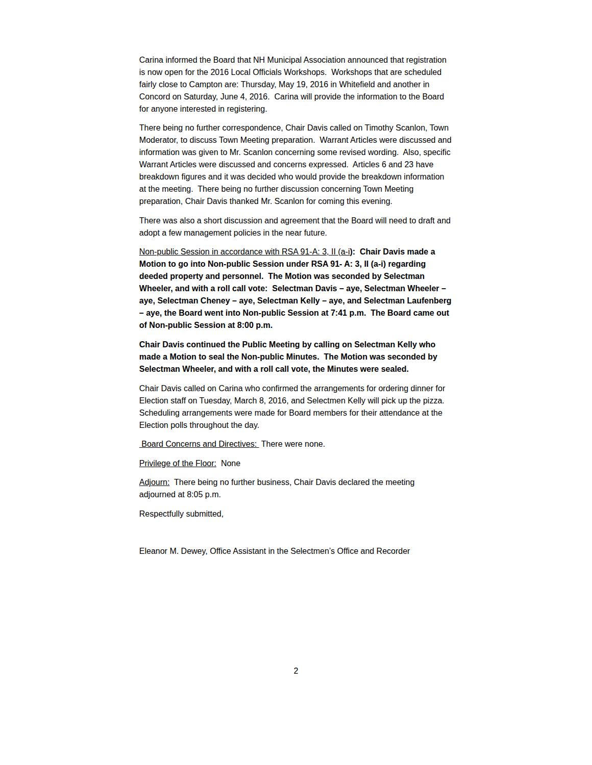Carina informed the Board that NH Municipal Association announced that registration is now open for the 2016 Local Officials Workshops. Workshops that are scheduled fairly close to Campton are: Thursday, May 19, 2016 in Whitefield and another in Concord on Saturday, June 4, 2016. Carina will provide the information to the Board for anyone interested in registering.
There being no further correspondence, Chair Davis called on Timothy Scanlon, Town Moderator, to discuss Town Meeting preparation. Warrant Articles were discussed and information was given to Mr. Scanlon concerning some revised wording. Also, specific Warrant Articles were discussed and concerns expressed. Articles 6 and 23 have breakdown figures and it was decided who would provide the breakdown information at the meeting. There being no further discussion concerning Town Meeting preparation, Chair Davis thanked Mr. Scanlon for coming this evening.
There was also a short discussion and agreement that the Board will need to draft and adopt a few management policies in the near future.
Non-public Session in accordance with RSA 91-A: 3, II (a-i): Chair Davis made a Motion to go into Non-public Session under RSA 91- A: 3, II (a-i) regarding deeded property and personnel. The Motion was seconded by Selectman Wheeler, and with a roll call vote: Selectman Davis – aye, Selectman Wheeler –aye, Selectman Cheney – aye, Selectman Kelly – aye, and Selectman Laufenberg – aye, the Board went into Non-public Session at 7:41 p.m. The Board came out of Non-public Session at 8:00 p.m.
Chair Davis continued the Public Meeting by calling on Selectman Kelly who made a Motion to seal the Non-public Minutes. The Motion was seconded by Selectman Wheeler, and with a roll call vote, the Minutes were sealed.
Chair Davis called on Carina who confirmed the arrangements for ordering dinner for Election staff on Tuesday, March 8, 2016, and Selectmen Kelly will pick up the pizza. Scheduling arrangements were made for Board members for their attendance at the Election polls throughout the day.
Board Concerns and Directives: There were none.
Privilege of the Floor: None
Adjourn: There being no further business, Chair Davis declared the meeting adjourned at 8:05 p.m.
Respectfully submitted,
Eleanor M. Dewey, Office Assistant in the Selectmen’s Office and Recorder
2